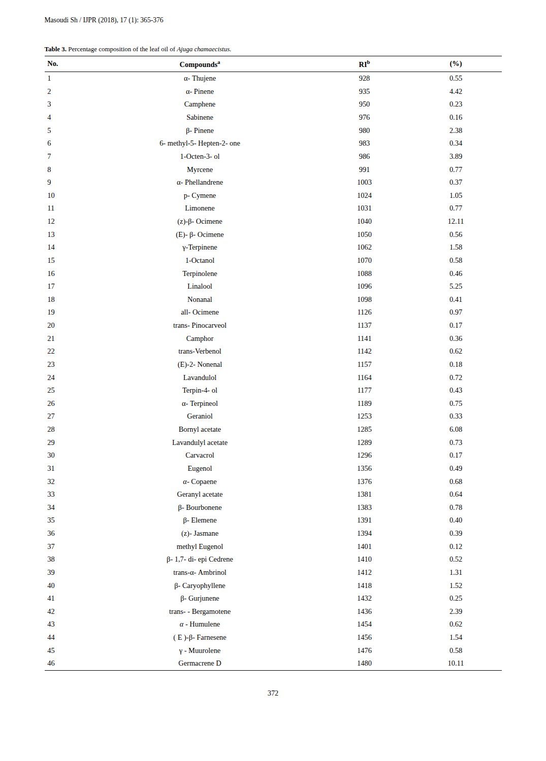Masoudi Sh / IJPR (2018), 17 (1): 365-376
Table 3. Percentage composition of the leaf oil of Ajuga chamaecistus.
| No. | Compounds a | RI b | (%) |
| --- | --- | --- | --- |
| 1 | α- Thujene | 928 | 0.55 |
| 2 | α- Pinene | 935 | 4.42 |
| 3 | Camphene | 950 | 0.23 |
| 4 | Sabinene | 976 | 0.16 |
| 5 | β- Pinene | 980 | 2.38 |
| 6 | 6- methyl-5- Hepten-2- one | 983 | 0.34 |
| 7 | 1-Octen-3- ol | 986 | 3.89 |
| 8 | Myrcene | 991 | 0.77 |
| 9 | α- Phellandrene | 1003 | 0.37 |
| 10 | p- Cymene | 1024 | 1.05 |
| 11 | Limonene | 1031 | 0.77 |
| 12 | (z)-β- Ocimene | 1040 | 12.11 |
| 13 | (E)- β- Ocimene | 1050 | 0.56 |
| 14 | γ-Terpinene | 1062 | 1.58 |
| 15 | 1-Octanol | 1070 | 0.58 |
| 16 | Terpinolene | 1088 | 0.46 |
| 17 | Linalool | 1096 | 5.25 |
| 18 | Nonanal | 1098 | 0.41 |
| 19 | all- Ocimene | 1126 | 0.97 |
| 20 | trans- Pinocarveol | 1137 | 0.17 |
| 21 | Camphor | 1141 | 0.36 |
| 22 | trans-Verbenol | 1142 | 0.62 |
| 23 | (E)-2- Nonenal | 1157 | 0.18 |
| 24 | Lavandulol | 1164 | 0.72 |
| 25 | Terpin-4- ol | 1177 | 0.43 |
| 26 | α- Terpineol | 1189 | 0.75 |
| 27 | Geraniol | 1253 | 0.33 |
| 28 | Bornyl acetate | 1285 | 6.08 |
| 29 | Lavandulyl acetate | 1289 | 0.73 |
| 30 | Carvacrol | 1296 | 0.17 |
| 31 | Eugenol | 1356 | 0.49 |
| 32 | α - Copaene | 1376 | 0.68 |
| 33 | Geranyl acetate | 1381 | 0.64 |
| 34 | β- Bourbonene | 1383 | 0.78 |
| 35 | β- Elemene | 1391 | 0.40 |
| 36 | (z)- Jasmane | 1394 | 0.39 |
| 37 | methyl Eugenol | 1401 | 0.12 |
| 38 | β- 1,7- di- epi Cedrene | 1410 | 0.52 |
| 39 | trans-α- Ambrinol | 1412 | 1.31 |
| 40 | β- Caryophyllene | 1418 | 1.52 |
| 41 | β- Gurjunene | 1432 | 0.25 |
| 42 | trans- - Bergamotene | 1436 | 2.39 |
| 43 | α - Humulene | 1454 | 0.62 |
| 44 | ( E )-β- Farnesene | 1456 | 1.54 |
| 45 | γ - Muurolene | 1476 | 0.58 |
| 46 | Germacrene D | 1480 | 10.11 |
372